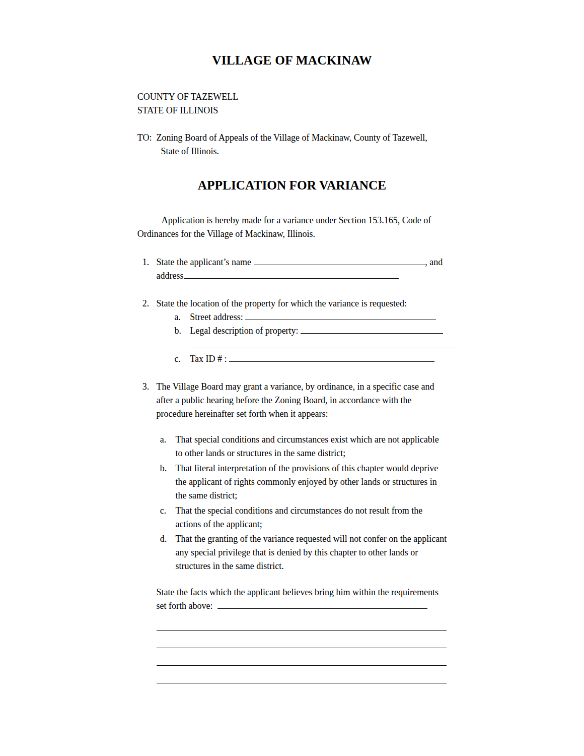VILLAGE OF MACKINAW
COUNTY OF TAZEWELL
STATE OF ILLINOIS
TO: Zoning Board of Appeals of the Village of Mackinaw, County of Tazewell,
State of Illinois.
APPLICATION FOR VARIANCE
Application is hereby made for a variance under Section 153.165, Code of Ordinances for the Village of Mackinaw, Illinois.
State the applicant’s name , and address
State the location of the property for which the variance is requested:
Street address:
Legal description of property:
Tax ID # :
The Village Board may grant a variance, by ordinance, in a specific case and after a public hearing before the Zoning Board, in accordance with the procedure hereinafter set forth when it appears:
That special conditions and circumstances exist which are not applicable to other lands or structures in the same district;
That literal interpretation of the provisions of this chapter would deprive the applicant of rights commonly enjoyed by other lands or structures in the same district;
That the special conditions and circumstances do not result from the actions of the applicant;
That the granting of the variance requested will not confer on the applicant any special privilege that is denied by this chapter to other lands or structures in the same district.
State the facts which the applicant believes bring him within the requirements set forth above: